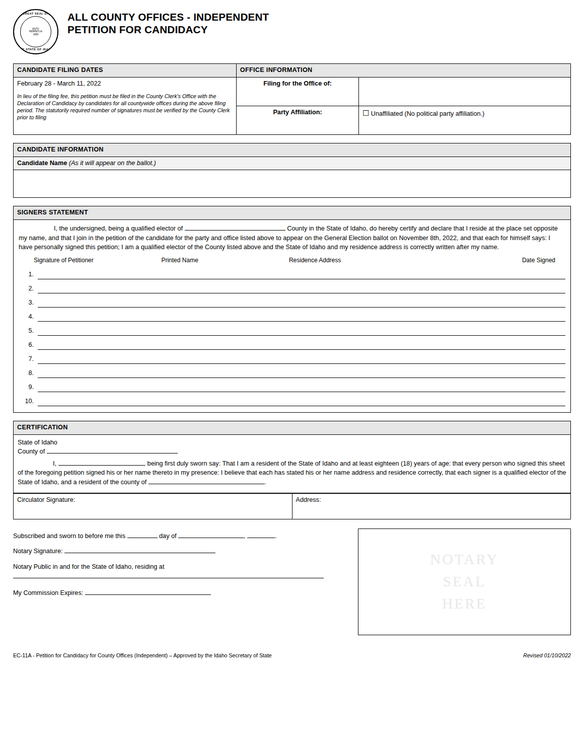GREAT SEAL OF
ESTO
PERPETUA
1890
THE STATE OF IDAHO
ALL COUNTY OFFICES - INDEPENDENT
PETITION FOR CANDIDACY
| CANDIDATE FILING DATES | OFFICE INFORMATION |
| February 28 - March 11, 2022 In lieu of the filing fee, this petition must be filed in the County Clerk's Office with the Declaration of Candidacy by candidates for all countywide offices during the above filing period. The statutorily required number of signatures must be verified by the County Clerk prior to filing | Filing for the Office of: | |
| Party Affiliation: | ☐ Unaffiliated (No political party affiliation.) |
| CANDIDATE INFORMATION |
| Candidate Name (As it will appear on the ballot.) |
| SIGNERS STATEMENT |
I, the undersigned, being a qualified elector of County in the State of Idaho, do hereby certify and declare that I reside at the place set opposite my name, and that I join in the petition of the candidate for the party and office listed above to appear on the General Election ballot on November 8th, 2022, and that each for himself says: I have personally signed this petition; I am a qualified elector of the County listed above and the State of Idaho and my residence address is correctly written after my name.
Signature of Petitioner Printed Name Residence Address Date Signed
| CERTIFICATION |
State of Idaho
County of
I, , being first duly sworn say: That I am a resident of the State of Idaho and at least eighteen (18) years of age: that every person who signed this sheet of the foregoing petition signed his or her name thereto in my presence: I believe that each has stated his or her name address and residence correctly, that each signer is a qualified elector of the State of Idaho, and a resident of the county of .
| Circulator Signature: | Address: |
Subscribed and sworn to before me this day of , .
Notary Signature:
Notary Public in and for the State of Idaho, residing at
My Commission Expires:
NOTARY
SEAL
HERE
EC-11A - Petition for Candidacy for County Offices (Independent) – Approved by the Idaho Secretary of State
Revised 01/10/2022